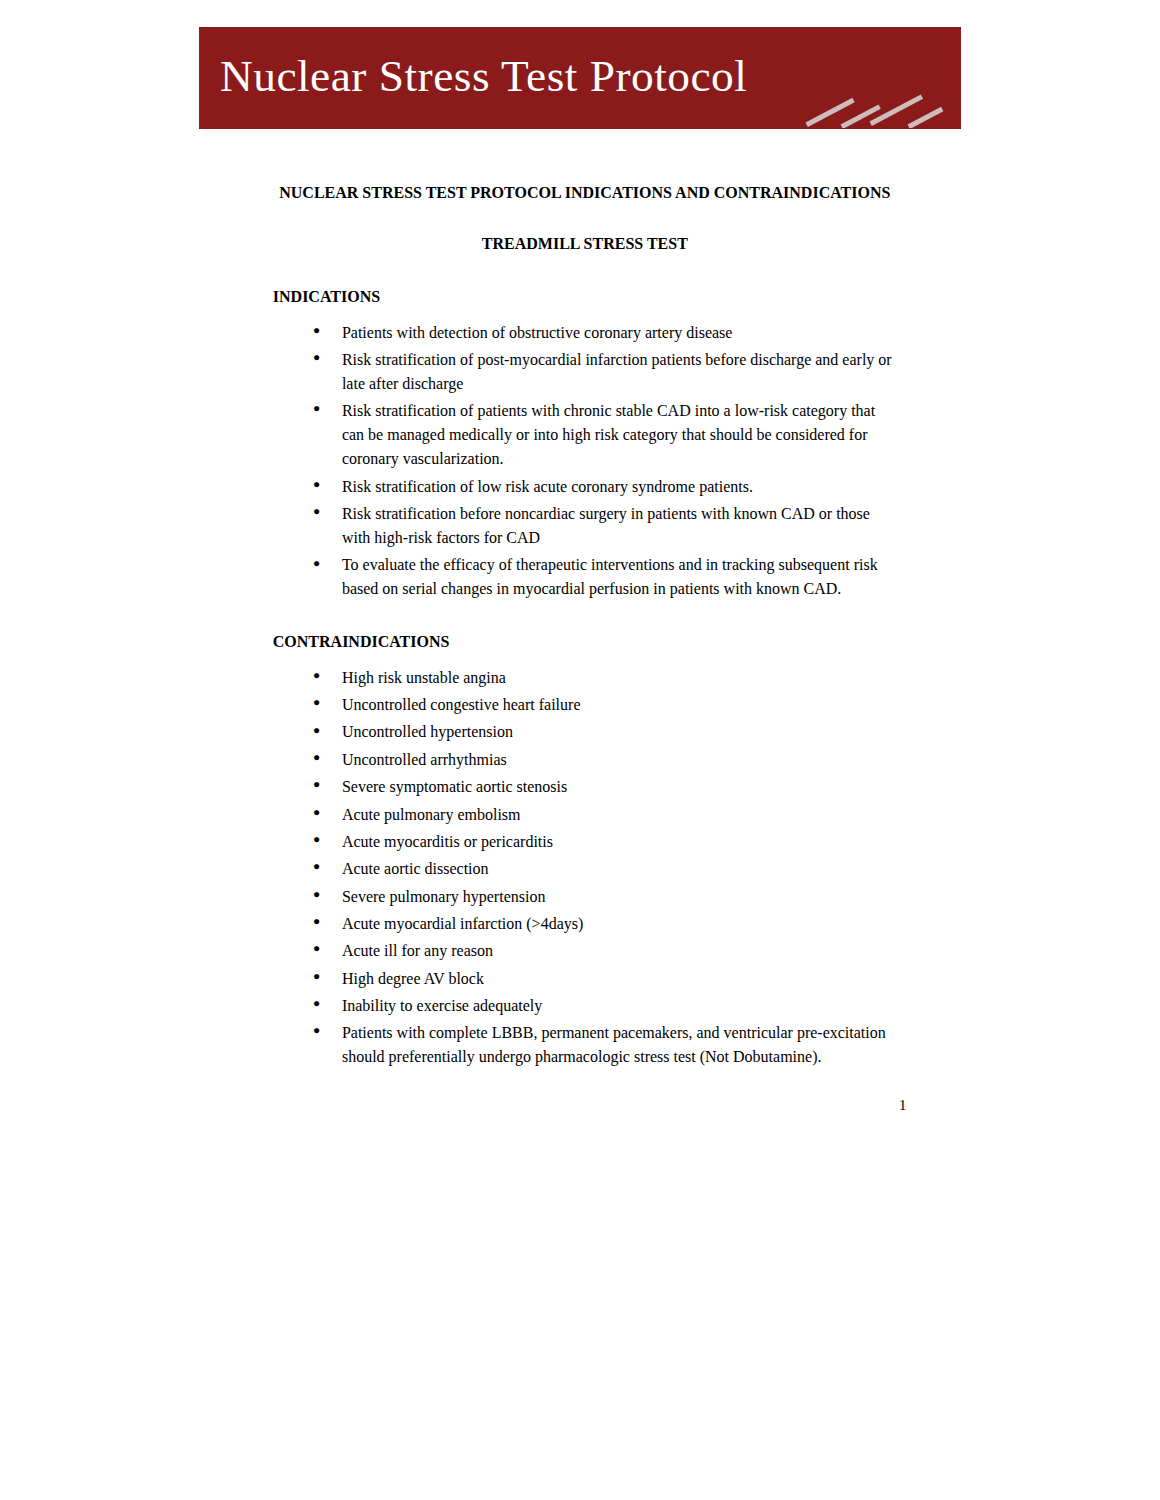Nuclear Stress Test Protocol
NUCLEAR STRESS TEST PROTOCOL INDICATIONS AND CONTRAINDICATIONS
TREADMILL STRESS TEST
INDICATIONS
Patients with detection of obstructive coronary artery disease
Risk stratification of post-myocardial infarction patients before discharge and early or late after discharge
Risk stratification of patients with chronic stable CAD into a low-risk category that can be managed medically or into high risk category that should be considered for coronary vascularization.
Risk stratification of low risk acute coronary syndrome patients.
Risk stratification before noncardiac surgery in patients with known CAD or those with high-risk factors for CAD
To evaluate the efficacy of therapeutic interventions and in tracking subsequent risk based on serial changes in myocardial perfusion in patients with known CAD.
CONTRAINDICATIONS
High risk unstable angina
Uncontrolled congestive heart failure
Uncontrolled hypertension
Uncontrolled arrhythmias
Severe symptomatic aortic stenosis
Acute pulmonary embolism
Acute myocarditis or pericarditis
Acute aortic dissection
Severe pulmonary hypertension
Acute myocardial infarction (>4days)
Acute ill for any reason
High degree AV block
Inability to exercise adequately
Patients with complete LBBB, permanent pacemakers, and ventricular pre-excitation should preferentially undergo pharmacologic stress test (Not Dobutamine).
1